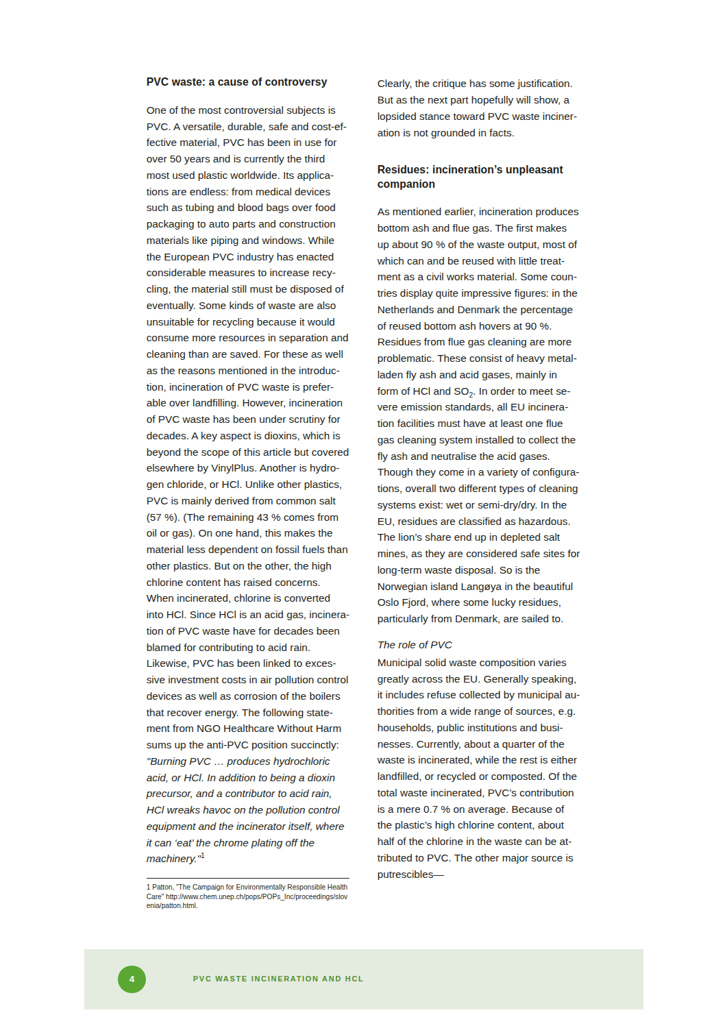PVC waste: a cause of controversy
One of the most controversial subjects is PVC. A versatile, durable, safe and cost-effective material, PVC has been in use for over 50 years and is currently the third most used plastic worldwide. Its applications are endless: from medical devices such as tubing and blood bags over food packaging to auto parts and construction materials like piping and windows. While the European PVC industry has enacted considerable measures to increase recycling, the material still must be disposed of eventually. Some kinds of waste are also unsuitable for recycling because it would consume more resources in separation and cleaning than are saved. For these as well as the reasons mentioned in the introduction, incineration of PVC waste is preferable over landfilling. However, incineration of PVC waste has been under scrutiny for decades. A key aspect is dioxins, which is beyond the scope of this article but covered elsewhere by VinylPlus. Another is hydrogen chloride, or HCl. Unlike other plastics, PVC is mainly derived from common salt (57 %). (The remaining 43 % comes from oil or gas). On one hand, this makes the material less dependent on fossil fuels than other plastics. But on the other, the high chlorine content has raised concerns. When incinerated, chlorine is converted into HCl. Since HCl is an acid gas, incineration of PVC waste have for decades been blamed for contributing to acid rain. Likewise, PVC has been linked to excessive investment costs in air pollution control devices as well as corrosion of the boilers that recover energy. The following statement from NGO Healthcare Without Harm sums up the anti-PVC position succinctly: "Burning PVC … produces hydrochloric acid, or HCl. In addition to being a dioxin precursor, and a contributor to acid rain, HCl wreaks havoc on the pollution control equipment and the incinerator itself, where it can ‘eat’ the chrome plating off the machinery."1
1 Patton, "The Campaign for Environmentally Responsible Health Care" http://www.chem.unep.ch/pops/POPs_Inc/proceedings/slovenia/patton.html.
Clearly, the critique has some justification. But as the next part hopefully will show, a lopsided stance toward PVC waste incineration is not grounded in facts.
Residues: incineration’s unpleasant companion
As mentioned earlier, incineration produces bottom ash and flue gas. The first makes up about 90 % of the waste output, most of which can and be reused with little treatment as a civil works material. Some countries display quite impressive figures: in the Netherlands and Denmark the percentage of reused bottom ash hovers at 90 %. Residues from flue gas cleaning are more problematic. These consist of heavy metal-laden fly ash and acid gases, mainly in form of HCl and SO2. In order to meet severe emission standards, all EU incineration facilities must have at least one flue gas cleaning system installed to collect the fly ash and neutralise the acid gases. Though they come in a variety of configurations, overall two different types of cleaning systems exist: wet or semi-dry/dry. In the EU, residues are classified as hazardous. The lion’s share end up in depleted salt mines, as they are considered safe sites for long-term waste disposal. So is the Norwegian island Langøya in the beautiful Oslo Fjord, where some lucky residues, particularly from Denmark, are sailed to.
The role of PVC
Municipal solid waste composition varies greatly across the EU. Generally speaking, it includes refuse collected by municipal authorities from a wide range of sources, e.g. households, public institutions and businesses. Currently, about a quarter of the waste is incinerated, while the rest is either landfilled, or recycled or composted. Of the total waste incinerated, PVC’s contribution is a mere 0.7 % on average. Because of the plastic’s high chlorine content, about half of the chlorine in the waste can be attributed to PVC. The other major source is putrescibles—
4
PVC Waste Incineration and HCl